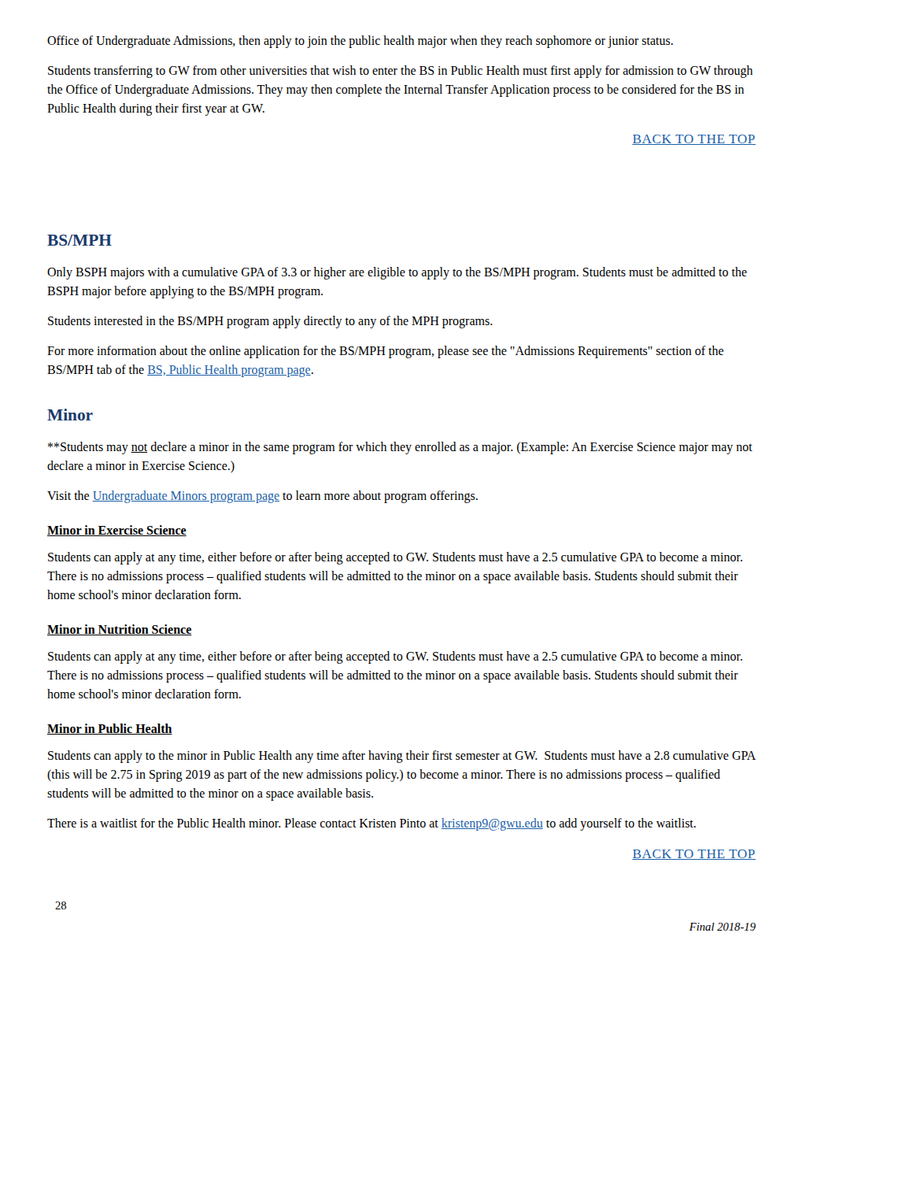Office of Undergraduate Admissions, then apply to join the public health major when they reach sophomore or junior status.
Students transferring to GW from other universities that wish to enter the BS in Public Health must first apply for admission to GW through the Office of Undergraduate Admissions. They may then complete the Internal Transfer Application process to be considered for the BS in Public Health during their first year at GW.
BACK TO THE TOP
BS/MPH
Only BSPH majors with a cumulative GPA of 3.3 or higher are eligible to apply to the BS/MPH program. Students must be admitted to the BSPH major before applying to the BS/MPH program.
Students interested in the BS/MPH program apply directly to any of the MPH programs.
For more information about the online application for the BS/MPH program, please see the "Admissions Requirements" section of the BS/MPH tab of the BS, Public Health program page.
Minor
**Students may not declare a minor in the same program for which they enrolled as a major. (Example: An Exercise Science major may not declare a minor in Exercise Science.)
Visit the Undergraduate Minors program page to learn more about program offerings.
Minor in Exercise Science
Students can apply at any time, either before or after being accepted to GW. Students must have a 2.5 cumulative GPA to become a minor. There is no admissions process – qualified students will be admitted to the minor on a space available basis. Students should submit their home school's minor declaration form.
Minor in Nutrition Science
Students can apply at any time, either before or after being accepted to GW. Students must have a 2.5 cumulative GPA to become a minor. There is no admissions process – qualified students will be admitted to the minor on a space available basis. Students should submit their home school's minor declaration form.
Minor in Public Health
Students can apply to the minor in Public Health any time after having their first semester at GW. Students must have a 2.8 cumulative GPA (this will be 2.75 in Spring 2019 as part of the new admissions policy.) to become a minor. There is no admissions process – qualified students will be admitted to the minor on a space available basis.
There is a waitlist for the Public Health minor. Please contact Kristen Pinto at kristenp9@gwu.edu to add yourself to the waitlist.
BACK TO THE TOP
28
Final 2018-19